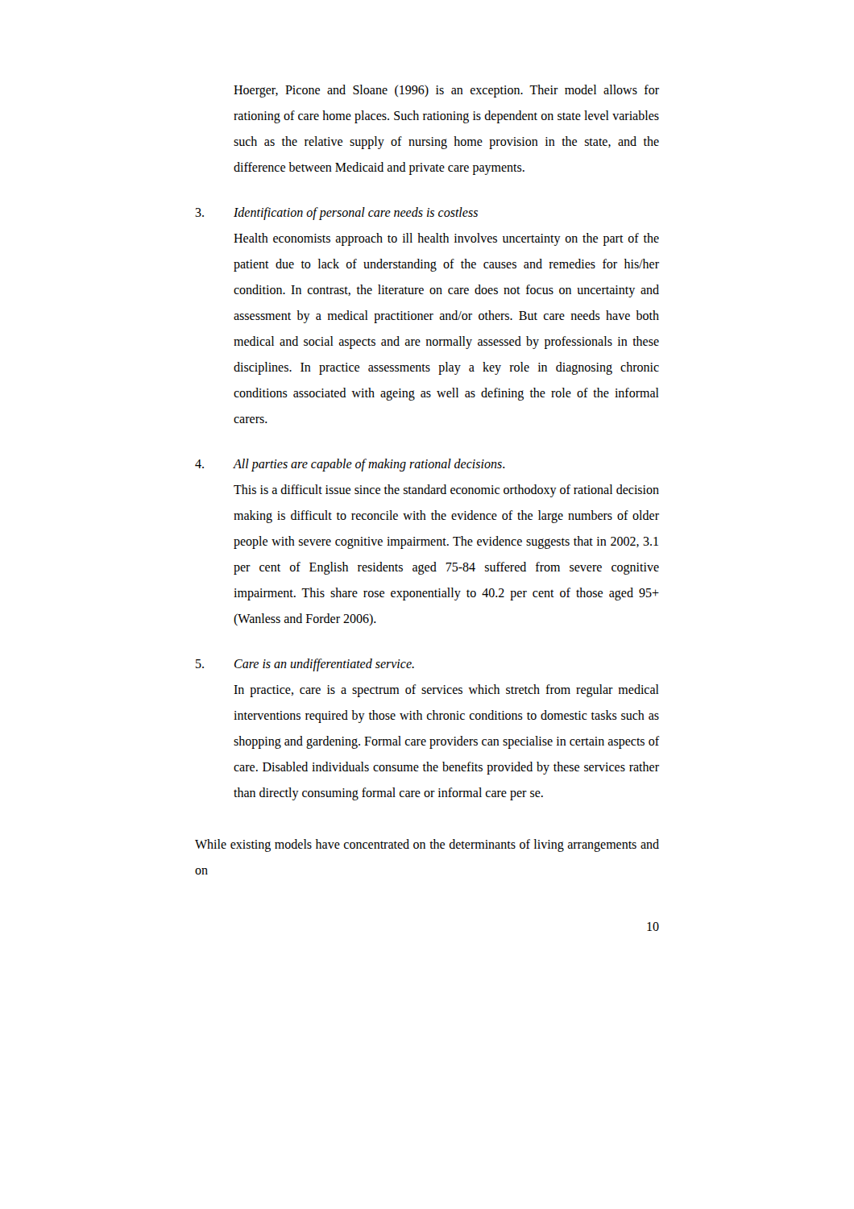Hoerger, Picone and Sloane (1996) is an exception. Their model allows for rationing of care home places. Such rationing is dependent on state level variables such as the relative supply of nursing home provision in the state, and the difference between Medicaid and private care payments.
3. Identification of personal care needs is costless
Health economists approach to ill health involves uncertainty on the part of the patient due to lack of understanding of the causes and remedies for his/her condition. In contrast, the literature on care does not focus on uncertainty and assessment by a medical practitioner and/or others. But care needs have both medical and social aspects and are normally assessed by professionals in these disciplines. In practice assessments play a key role in diagnosing chronic conditions associated with ageing as well as defining the role of the informal carers.
4. All parties are capable of making rational decisions.
This is a difficult issue since the standard economic orthodoxy of rational decision making is difficult to reconcile with the evidence of the large numbers of older people with severe cognitive impairment. The evidence suggests that in 2002, 3.1 per cent of English residents aged 75-84 suffered from severe cognitive impairment. This share rose exponentially to 40.2 per cent of those aged 95+ (Wanless and Forder 2006).
5. Care is an undifferentiated service.
In practice, care is a spectrum of services which stretch from regular medical interventions required by those with chronic conditions to domestic tasks such as shopping and gardening. Formal care providers can specialise in certain aspects of care. Disabled individuals consume the benefits provided by these services rather than directly consuming formal care or informal care per se.
While existing models have concentrated on the determinants of living arrangements and on
10